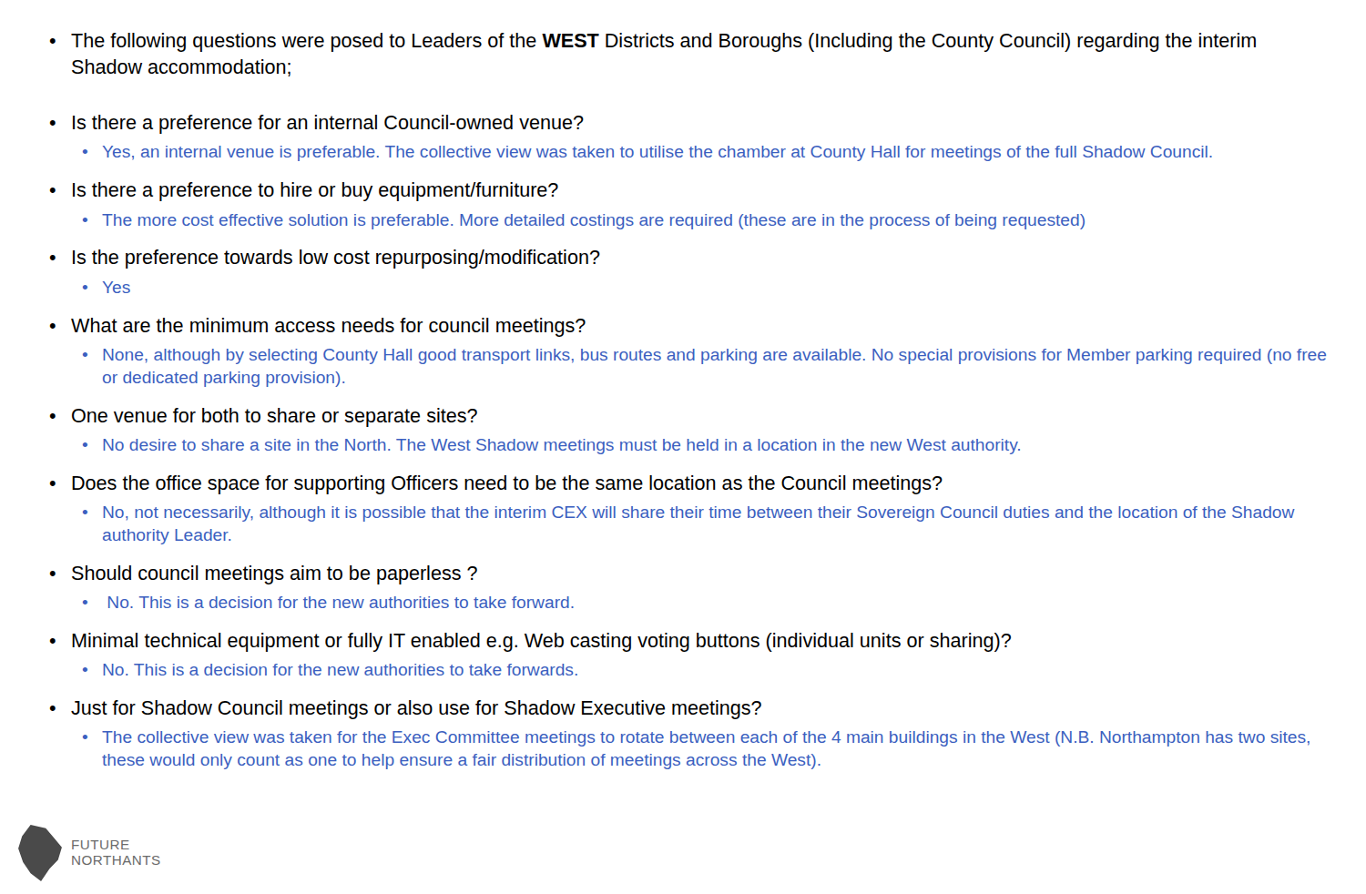The following questions were posed to Leaders of the WEST Districts and Boroughs (Including the County Council) regarding the interim Shadow accommodation;
Is there a preference for an internal Council-owned venue?
Yes, an internal venue is preferable. The collective view was taken to utilise the chamber at County Hall for meetings of the full Shadow Council.
Is there a preference to hire or buy equipment/furniture?
The more cost effective solution is preferable. More detailed costings are required (these are in the process of being requested)
Is the preference towards low cost repurposing/modification?
Yes
What are the minimum access needs for council meetings?
None, although by selecting County Hall good transport links, bus routes and parking are available. No special provisions for Member parking required (no free or dedicated parking provision).
One venue for both to share or separate sites?
No desire to share a site in the North. The West Shadow meetings must be held in a location in the new West authority.
Does the office space for supporting Officers need to be the same location as the Council meetings?
No, not necessarily, although it is possible that the interim CEX will share their time between their Sovereign Council duties and the location of the Shadow authority Leader.
Should council meetings aim to be paperless ?
No. This is a decision for the new authorities to take forward.
Minimal technical equipment or fully IT enabled e.g. Web casting voting buttons (individual units or sharing)?
No. This is a decision for the new authorities to take forwards.
Just for Shadow Council meetings or also use for Shadow Executive meetings?
The collective view was taken for the Exec Committee meetings to rotate between each of the 4 main buildings in the West (N.B. Northampton has two sites, these would only count as one to help ensure a fair distribution of meetings across the West).
FUTURE NORTHANTS